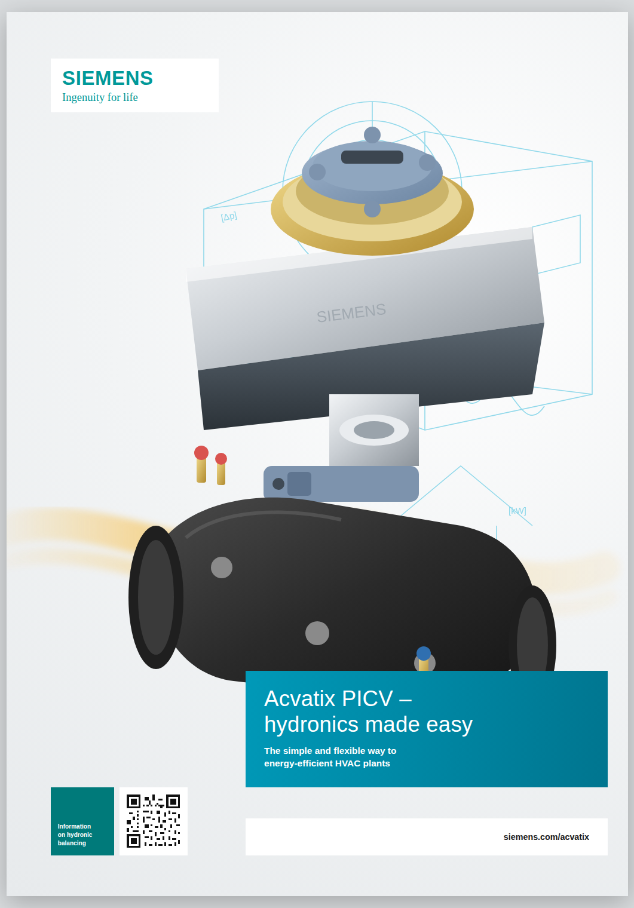[kPa] [m³/h] [Δp] [kW] [Δp] 50 SIEMENS
SIEMENS
Ingenuity for life
Acvatix PICV –
hydronics made easy
The simple and flexible way to
energy-efficient HVAC plants
siemens.com/acvatix
Information
on hydronic
balancing